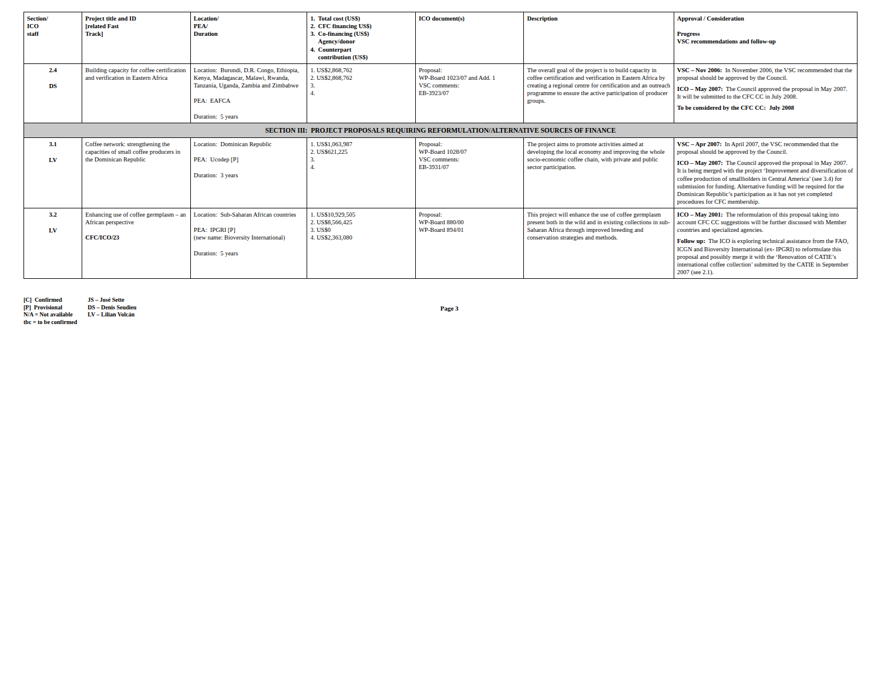| Section/ ICO staff | Project title and ID [related Fast Track] | Location/ PEA/ Duration | 1. Total cost (US$) 2. CFC financing US$) 3. Co-financing (US$) Agency/donor 4. Counterpart contribution (US$) | ICO document(s) | Description | Approval / Consideration Progress VSC recommendations and follow-up |
| --- | --- | --- | --- | --- | --- | --- |
| 2.4 DS | Building capacity for coffee certification and verification in Eastern Africa | Location: Burundi, D.R. Congo, Ethiopia, Kenya, Madagascar, Malawi, Rwanda, Tanzania, Uganda, Zambia and Zimbabwe PEA: EAFCA Duration: 5 years | 1. US$2,868,762 2. US$2,868,762 3. 4. | Proposal: WP-Board 1023/07 and Add. 1 VSC comments: EB-3923/07 | The overall goal of the project is to build capacity in coffee certification and verification in Eastern Africa by creating a regional centre for certification and an outreach programme to ensure the active participation of producer groups. | VSC – Nov 2006: In November 2006, the VSC recommended that the proposal should be approved by the Council. ICO – May 2007: The Council approved the proposal in May 2007. It will be submitted to the CFC CC in July 2008. To be considered by the CFC CC: July 2008 |
| SECTION III: PROJECT PROPOSALS REQUIRING REFORMULATION/ALTERNATIVE SOURCES OF FINANCE |
| 3.1 LV | Coffee network: strengthening the capacities of small coffee producers in the Dominican Republic | Location: Dominican Republic PEA: Ucodep [P] Duration: 3 years | 1. US$1,063,987 2. US$621,225 3. 4. | Proposal: WP-Board 1028/07 VSC comments: EB-3931/07 | The project aims to promote activities aimed at developing the local economy and improving the whole socio-economic coffee chain, with private and public sector participation. | VSC – Apr 2007: In April 2007, the VSC recommended that the proposal should be approved by the Council. ICO – May 2007: The Council approved the proposal in May 2007. It is being merged with the project ‘Improvement and diversification of coffee production of smallholders in Central America’ (see 3.4) for submission for funding. Alternative funding will be required for the Dominican Republic’s participation as it has not yet completed procedures for CFC membership. |
| 3.2 LV | Enhancing use of coffee germplasm – an African perspective CFC/ICO/23 | Location: Sub-Saharan African countries PEA: IPGRI [P] (new name: Bioversity International) Duration: 5 years | 1. US$10,929,505 2. US$8,566,425 3. US$0 4. US$2,363,080 | Proposal: WP-Board 880/00 WP-Board 894/01 | This project will enhance the use of coffee germplasm present both in the wild and in existing collections in sub-Saharan Africa through improved breeding and conservation strategies and methods. | ICO – May 2001: The reformulation of this proposal taking into account CFC CC suggestions will be further discussed with Member countries and specialized agencies. Follow up: The ICO is exploring technical assistance from the FAO, ICGN and Bioversity International (ex- IPGRI) to reformulate this proposal and possibly merge it with the ‘Renovation of CATIE’s international coffee collection’ submitted by the CATIE in September 2007 (see 2.1). |
| [C] Confirmed | JS – José Sette |
| [P] Provisional | DS – Denis Seudieu |
| N/A = Not available | LV – Lilian Volcán |
| tbc = to be confirmed | |
Page 3